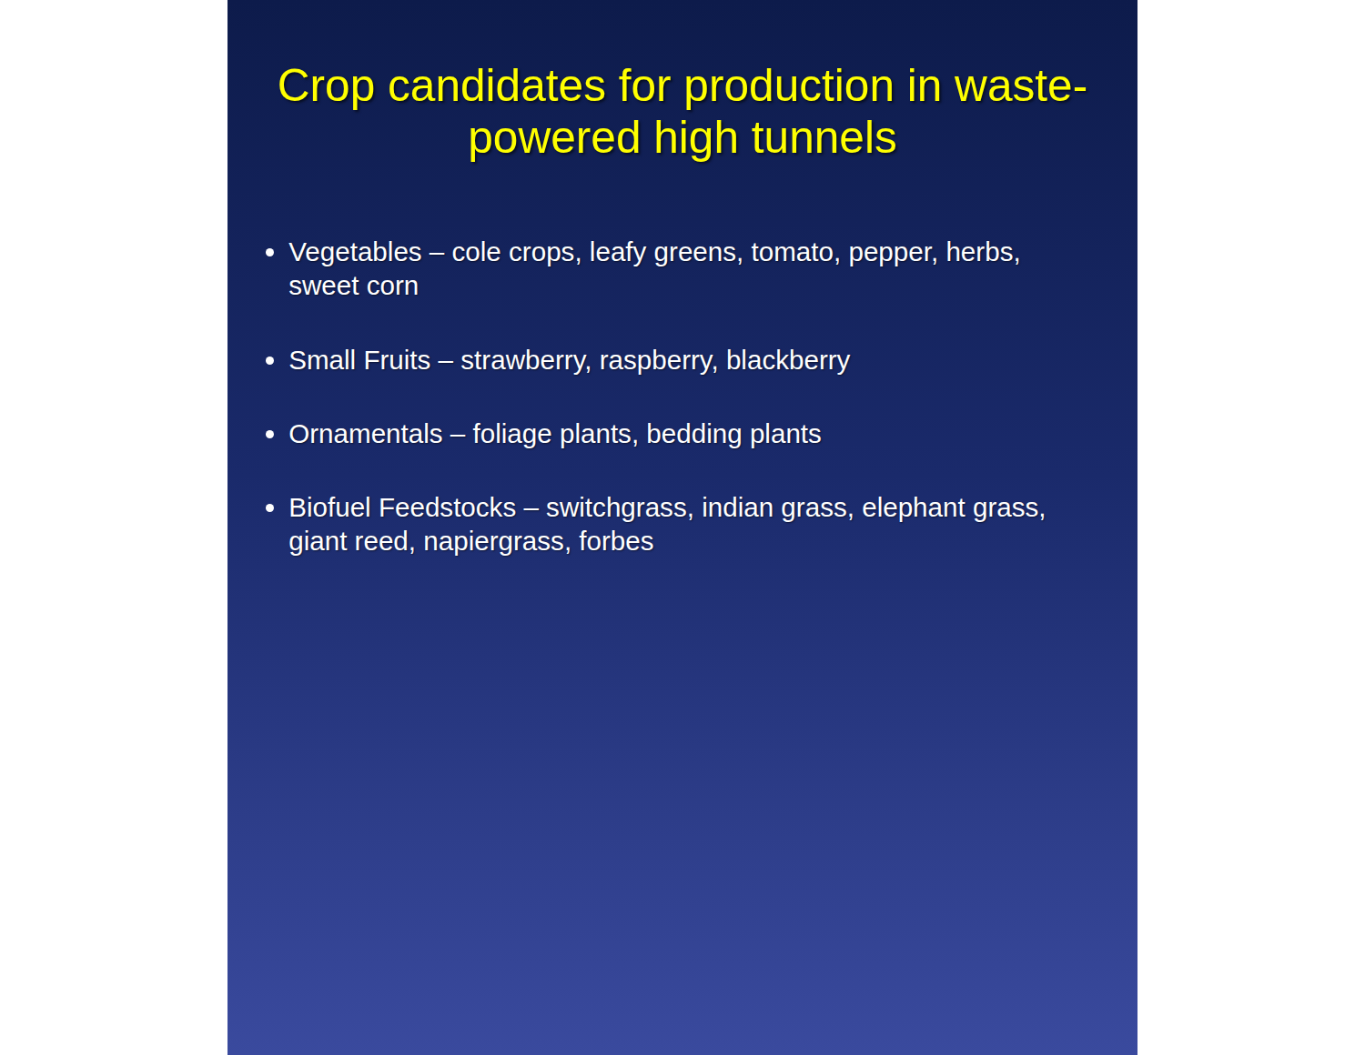Crop candidates for production in waste-powered high tunnels
Vegetables – cole crops, leafy greens, tomato, pepper, herbs, sweet corn
Small Fruits – strawberry, raspberry, blackberry
Ornamentals – foliage plants, bedding plants
Biofuel Feedstocks – switchgrass, indian grass, elephant grass, giant reed, napiergrass, forbes